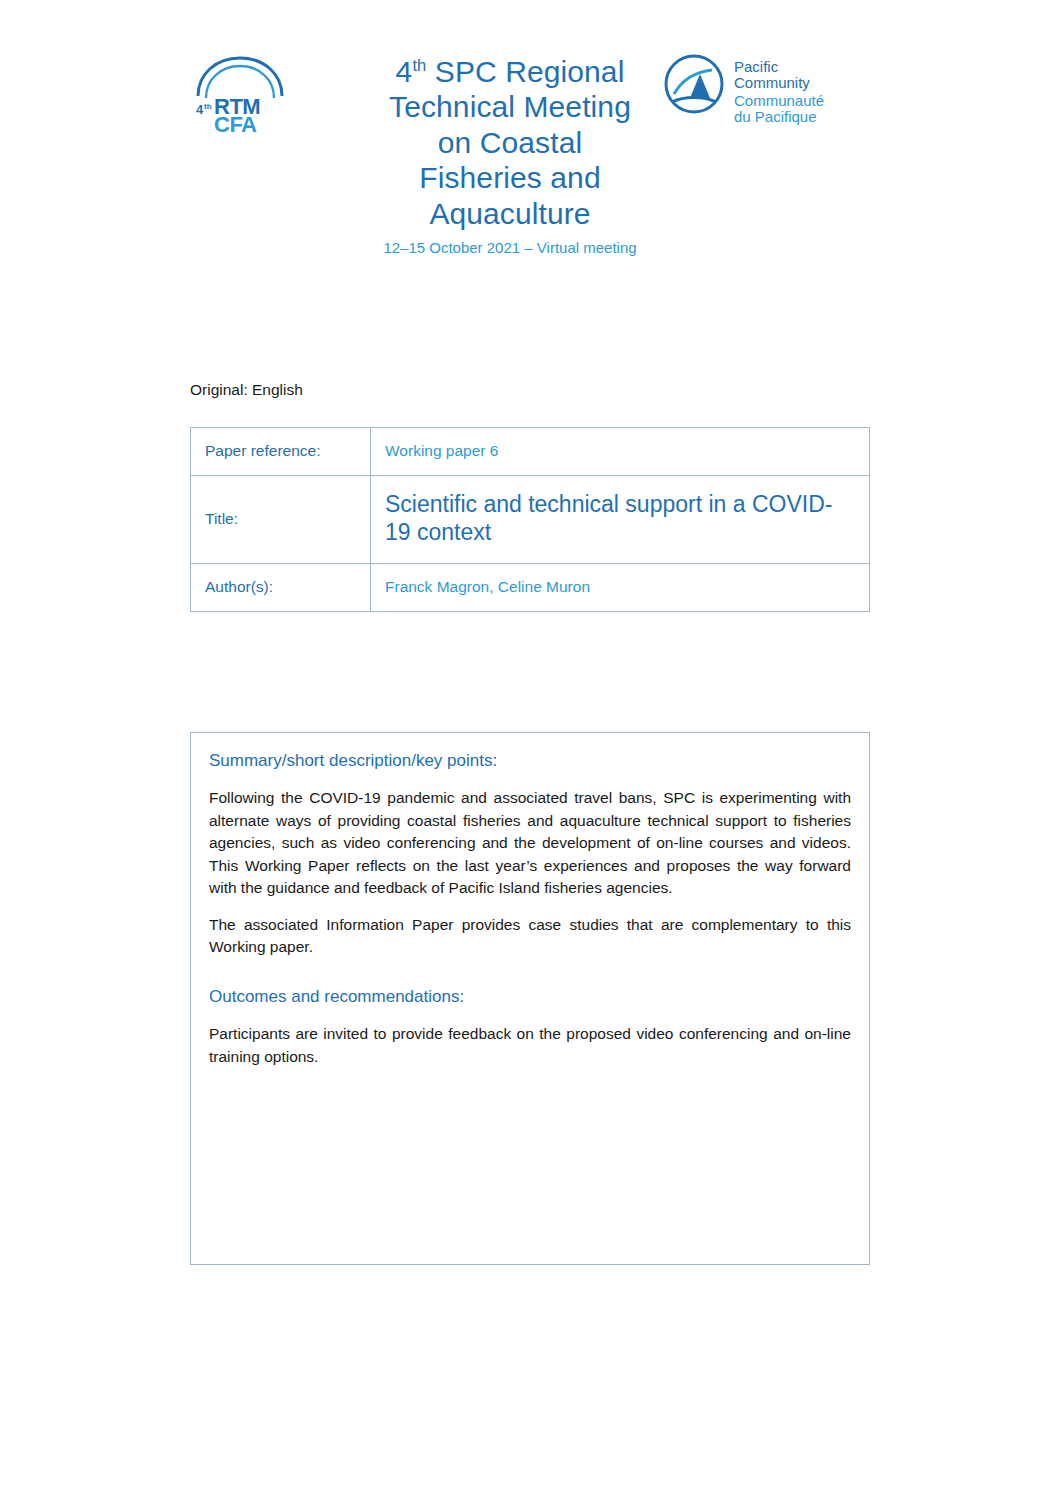4 th RTM CFA
4th SPC Regional Technical Meeting
on Coastal Fisheries and Aquaculture
12–15 October 2021 – Virtual meeting
Pacific Community Communauté du Pacifique
Original: English
| Paper reference: | Working paper 6 |
| Title: | Scientific and technical support in a COVID-19 context |
| Author(s): | Franck Magron, Celine Muron |
| Summary/short description/key points: Following the COVID-19 pandemic and associated travel bans, SPC is experimenting with alternate ways of providing coastal fisheries and aquaculture technical support to fisheries agencies, such as video conferencing and the development of on-line courses and videos. This Working Paper reflects on the last year’s experiences and proposes the way forward with the guidance and feedback of Pacific Island fisheries agencies. The associated Information Paper provides case studies that are complementary to this Working paper. Outcomes and recommendations: Participants are invited to provide feedback on the proposed video conferencing and on-line training options. |